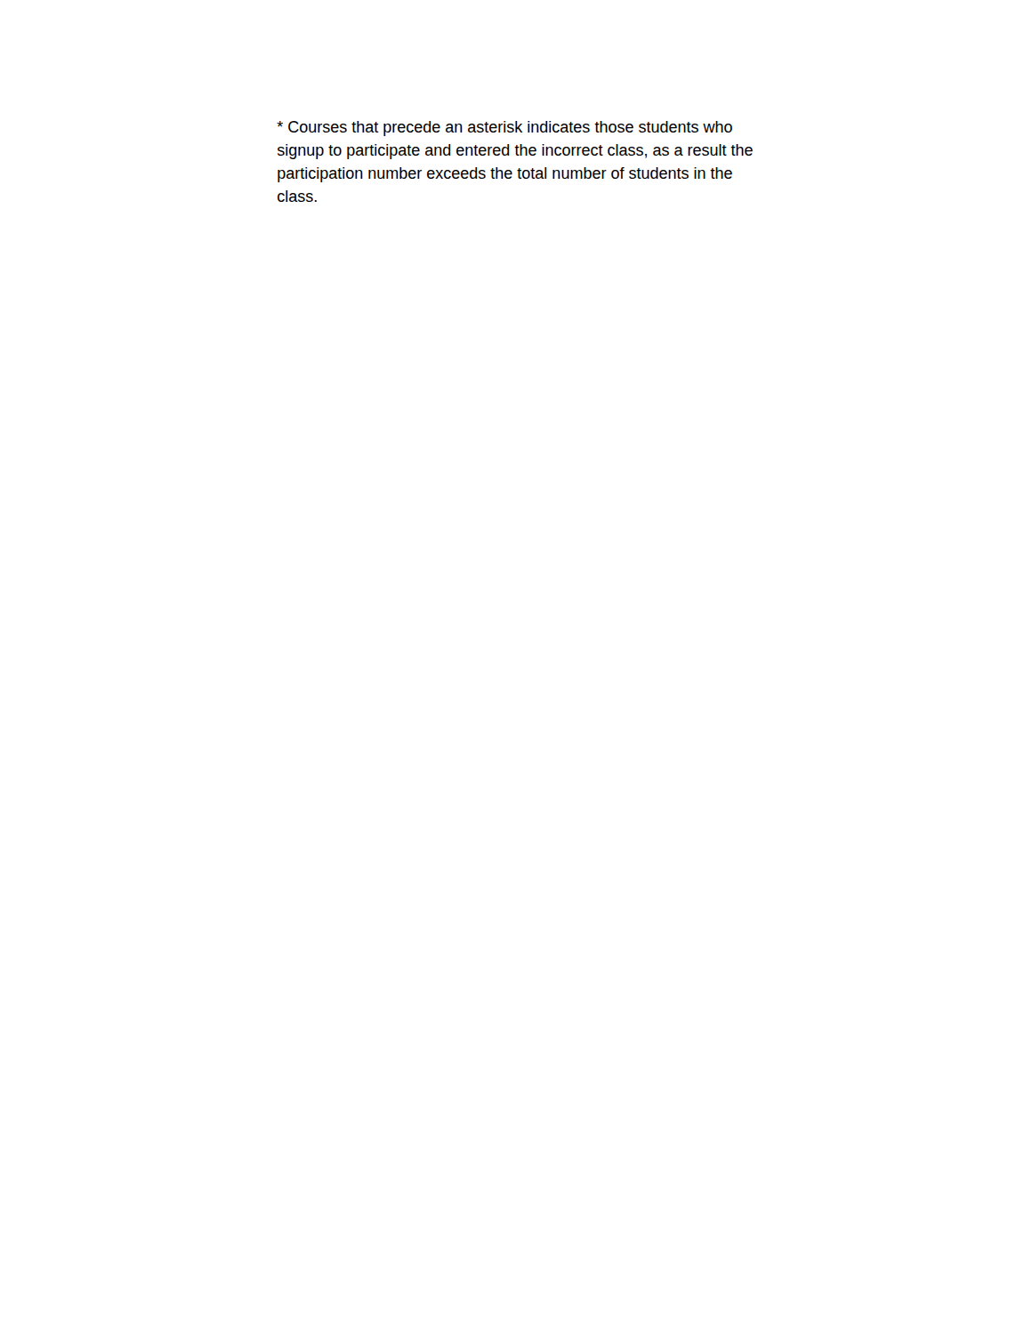* Courses that precede an asterisk indicates those students who signup to participate and entered the incorrect class, as a result the participation number exceeds the total number of students in the class.